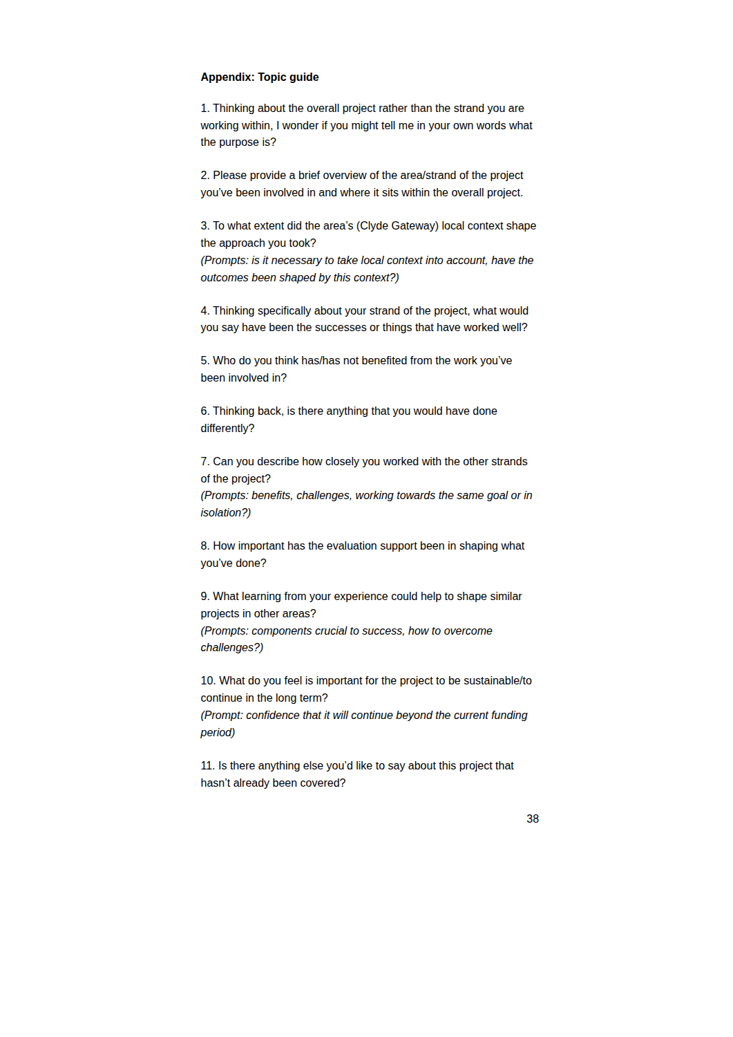Appendix: Topic guide
1. Thinking about the overall project rather than the strand you are working within, I wonder if you might tell me in your own words what the purpose is?
2. Please provide a brief overview of the area/strand of the project you’ve been involved in and where it sits within the overall project.
3. To what extent did the area’s (Clyde Gateway) local context shape the approach you took?
(Prompts: is it necessary to take local context into account, have the outcomes been shaped by this context?)
4. Thinking specifically about your strand of the project, what would you say have been the successes or things that have worked well?
5. Who do you think has/has not benefited from the work you’ve been involved in?
6. Thinking back, is there anything that you would have done differently?
7. Can you describe how closely you worked with the other strands of the project?
(Prompts: benefits, challenges, working towards the same goal or in isolation?)
8. How important has the evaluation support been in shaping what you’ve done?
9. What learning from your experience could help to shape similar projects in other areas?
(Prompts: components crucial to success, how to overcome challenges?)
10. What do you feel is important for the project to be sustainable/to continue in the long term?
(Prompt: confidence that it will continue beyond the current funding period)
11. Is there anything else you’d like to say about this project that hasn’t already been covered?
38